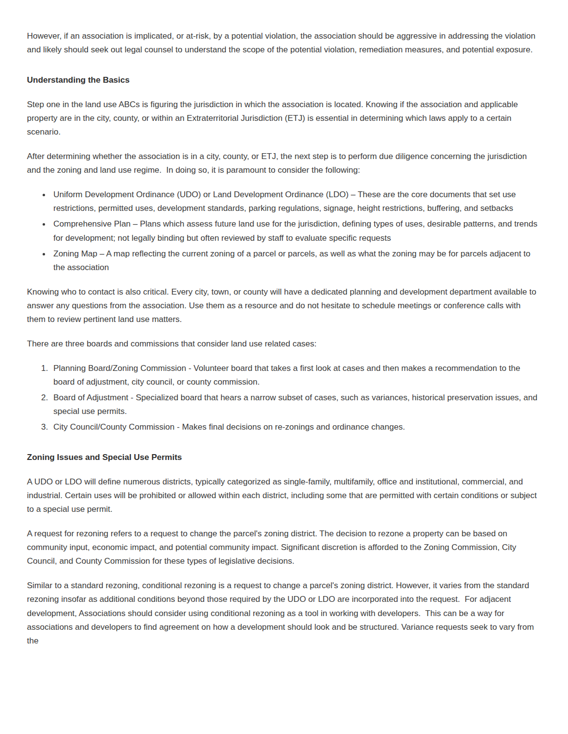However, if an association is implicated, or at-risk, by a potential violation, the association should be aggressive in addressing the violation and likely should seek out legal counsel to understand the scope of the potential violation, remediation measures, and potential exposure.
Understanding the Basics
Step one in the land use ABCs is figuring the jurisdiction in which the association is located. Knowing if the association and applicable property are in the city, county, or within an Extraterritorial Jurisdiction (ETJ) is essential in determining which laws apply to a certain scenario.
After determining whether the association is in a city, county, or ETJ, the next step is to perform due diligence concerning the jurisdiction and the zoning and land use regime. In doing so, it is paramount to consider the following:
Uniform Development Ordinance (UDO) or Land Development Ordinance (LDO) – These are the core documents that set use restrictions, permitted uses, development standards, parking regulations, signage, height restrictions, buffering, and setbacks
Comprehensive Plan – Plans which assess future land use for the jurisdiction, defining types of uses, desirable patterns, and trends for development; not legally binding but often reviewed by staff to evaluate specific requests
Zoning Map – A map reflecting the current zoning of a parcel or parcels, as well as what the zoning may be for parcels adjacent to the association
Knowing who to contact is also critical. Every city, town, or county will have a dedicated planning and development department available to answer any questions from the association. Use them as a resource and do not hesitate to schedule meetings or conference calls with them to review pertinent land use matters.
There are three boards and commissions that consider land use related cases:
Planning Board/Zoning Commission - Volunteer board that takes a first look at cases and then makes a recommendation to the board of adjustment, city council, or county commission.
Board of Adjustment - Specialized board that hears a narrow subset of cases, such as variances, historical preservation issues, and special use permits.
City Council/County Commission - Makes final decisions on re-zonings and ordinance changes.
Zoning Issues and Special Use Permits
A UDO or LDO will define numerous districts, typically categorized as single-family, multifamily, office and institutional, commercial, and industrial. Certain uses will be prohibited or allowed within each district, including some that are permitted with certain conditions or subject to a special use permit.
A request for rezoning refers to a request to change the parcel's zoning district. The decision to rezone a property can be based on community input, economic impact, and potential community impact. Significant discretion is afforded to the Zoning Commission, City Council, and County Commission for these types of legislative decisions.
Similar to a standard rezoning, conditional rezoning is a request to change a parcel's zoning district. However, it varies from the standard rezoning insofar as additional conditions beyond those required by the UDO or LDO are incorporated into the request. For adjacent development, Associations should consider using conditional rezoning as a tool in working with developers. This can be a way for associations and developers to find agreement on how a development should look and be structured. Variance requests seek to vary from the